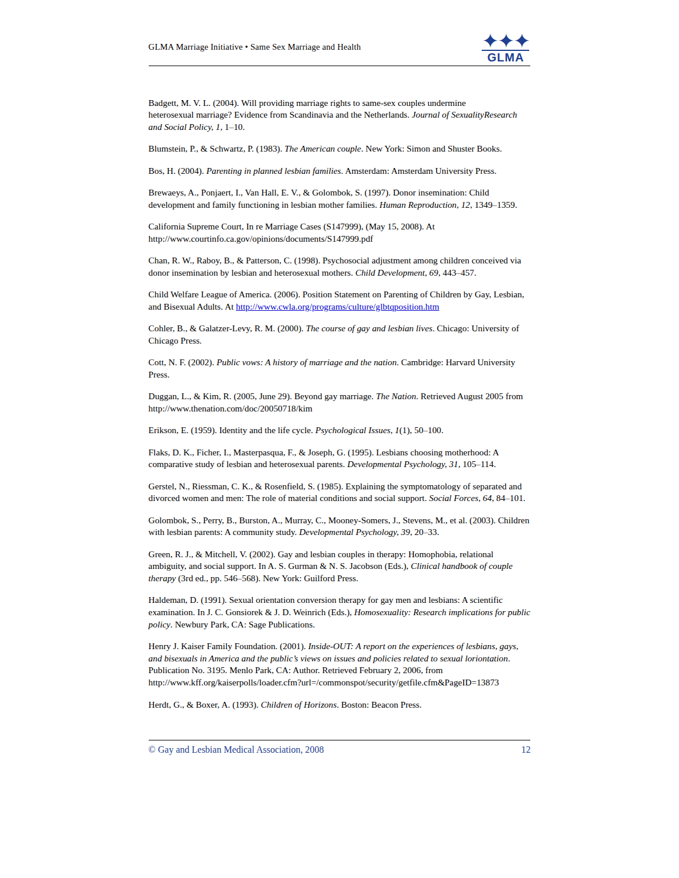GLMA Marriage Initiative • Same Sex Marriage and Health
✦✦✦ GLMA
Badgett, M. V. L. (2004). Will providing marriage rights to same-sex couples undermine
heterosexual marriage? Evidence from Scandinavia and the Netherlands. Journal of SexualityResearch and Social Policy, 1, 1–10.
Blumstein, P., & Schwartz, P. (1983). The American couple. New York: Simon and Shuster Books.
Bos, H. (2004). Parenting in planned lesbian families. Amsterdam: Amsterdam University Press.
Brewaeys, A., Ponjaert, I., Van Hall, E. V., & Golombok, S. (1997). Donor insemination: Child development and family functioning in lesbian mother families. Human Reproduction, 12, 1349–1359.
California Supreme Court, In re Marriage Cases (S147999), (May 15, 2008). At
http://www.courtinfo.ca.gov/opinions/documents/S147999.pdf
Chan, R. W., Raboy, B., & Patterson, C. (1998). Psychosocial adjustment among children conceived via donor insemination by lesbian and heterosexual mothers. Child Development, 69, 443–457.
Child Welfare League of America. (2006). Position Statement on Parenting of Children by Gay, Lesbian, and Bisexual Adults. At http://www.cwla.org/programs/culture/glbtqposition.htm
Cohler, B., & Galatzer-Levy, R. M. (2000). The course of gay and lesbian lives. Chicago: University of Chicago Press.
Cott, N. F. (2002). Public vows: A history of marriage and the nation. Cambridge: Harvard University Press.
Duggan, L., & Kim, R. (2005, June 29). Beyond gay marriage. The Nation. Retrieved August 2005 from http://www.thenation.com/doc/20050718/kim
Erikson, E. (1959). Identity and the life cycle. Psychological Issues, 1(1), 50–100.
Flaks, D. K., Ficher, I., Masterpasqua, F., & Joseph, G. (1995). Lesbians choosing motherhood: A comparative study of lesbian and heterosexual parents. Developmental Psychology, 31, 105–114.
Gerstel, N., Riessman, C. K., & Rosenfield, S. (1985). Explaining the symptomatology of separated and divorced women and men: The role of material conditions and social support. Social Forces, 64, 84–101.
Golombok, S., Perry, B., Burston, A., Murray, C., Mooney-Somers, J., Stevens, M., et al. (2003). Children with lesbian parents: A community study. Developmental Psychology, 39, 20–33.
Green, R. J., & Mitchell, V. (2002). Gay and lesbian couples in therapy: Homophobia, relational ambiguity, and social support. In A. S. Gurman & N. S. Jacobson (Eds.), Clinical handbook of couple therapy (3rd ed., pp. 546–568). New York: Guilford Press.
Haldeman, D. (1991). Sexual orientation conversion therapy for gay men and lesbians: A scientific examination. In J. C. Gonsiorek & J. D. Weinrich (Eds.), Homosexuality: Research implications for public policy. Newbury Park, CA: Sage Publications.
Henry J. Kaiser Family Foundation. (2001). Inside-OUT: A report on the experiences of lesbians, gays, and bisexuals in America and the public’s views on issues and policies related to sexual loriontation. Publication No. 3195. Menlo Park, CA: Author. Retrieved February 2, 2006, from
http://www.kff.org/kaiserpolls/loader.cfm?url=/commonspot/security/getfile.cfm&PageID=13873
Herdt, G., & Boxer, A. (1993). Children of Horizons. Boston: Beacon Press.
© Gay and Lesbian Medical Association, 2008
12